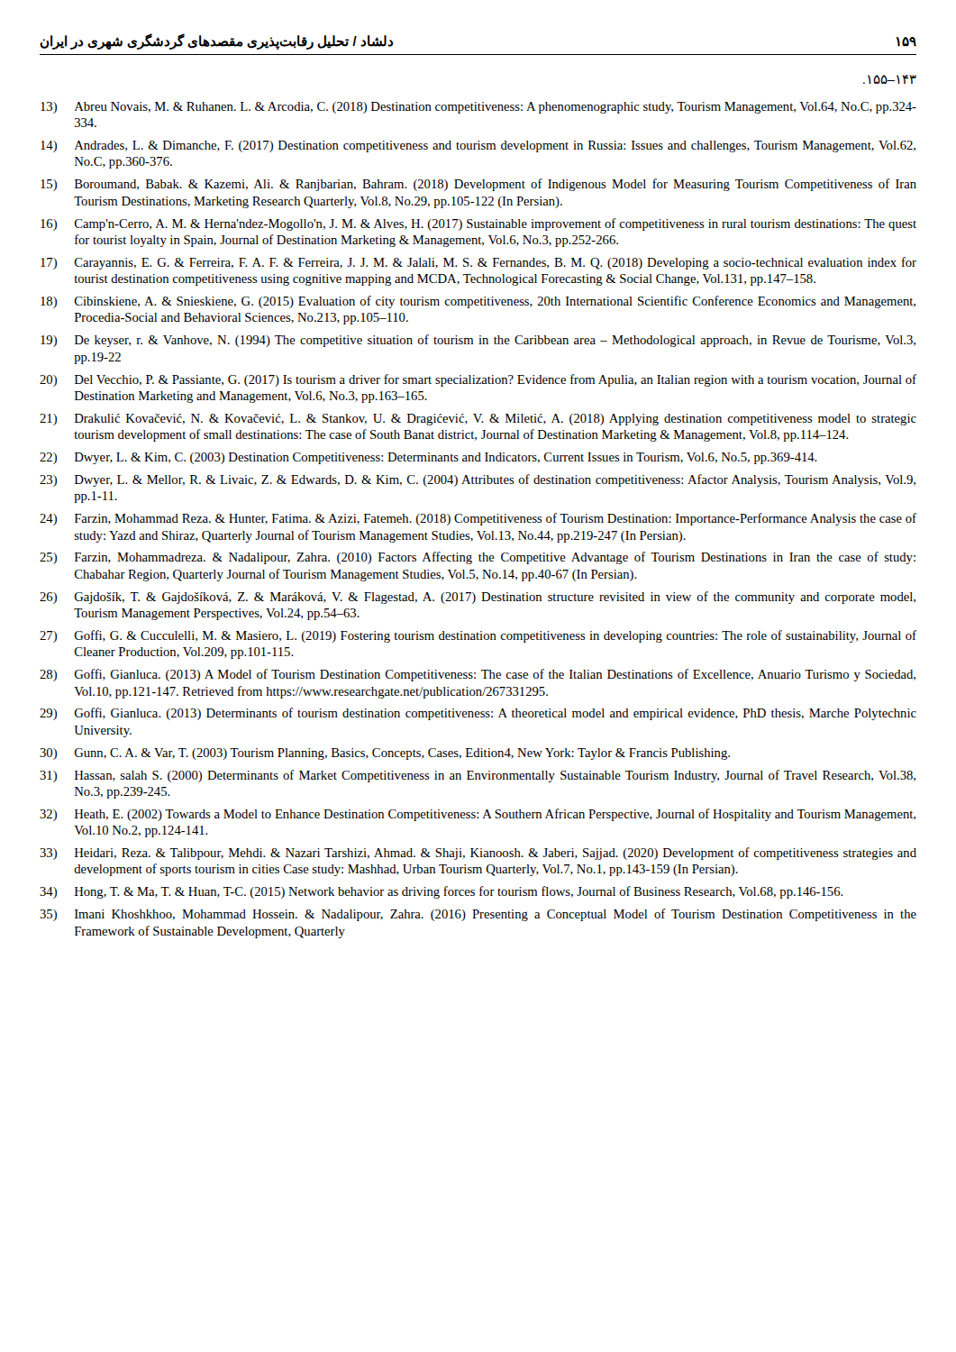۱۵۹ دلشاد / تحلیل رقابت‌پذیری مقصدهای گردشگری شهری در ایران
۱۴۳–۱۵۵.
13) Abreu Novais, M. & Ruhanen. L. & Arcodia, C. (2018) Destination competitiveness: A phenomenographic study, Tourism Management, Vol.64, No.C, pp.324-334.
14) Andrades, L. & Dimanche, F. (2017) Destination competitiveness and tourism development in Russia: Issues and challenges, Tourism Management, Vol.62, No.C, pp.360-376.
15) Boroumand, Babak. & Kazemi, Ali. & Ranjbarian, Bahram. (2018) Development of Indigenous Model for Measuring Tourism Competitiveness of Iran Tourism Destinations, Marketing Research Quarterly, Vol.8, No.29, pp.105-122 (In Persian).
16) Camp'n-Cerro, A. M. & Herna'ndez-Mogollo'n, J. M. & Alves, H. (2017) Sustainable improvement of competitiveness in rural tourism destinations: The quest for tourist loyalty in Spain, Journal of Destination Marketing & Management, Vol.6, No.3, pp.252-266.
17) Carayannis, E. G. & Ferreira, F. A. F. & Ferreira, J. J. M. & Jalali, M. S. & Fernandes, B. M. Q. (2018) Developing a socio-technical evaluation index for tourist destination competitiveness using cognitive mapping and MCDA, Technological Forecasting & Social Change, Vol.131, pp.147–158.
18) Cibinskiene, A. & Snieskiene, G. (2015) Evaluation of city tourism competitiveness, 20th International Scientific Conference Economics and Management, Procedia-Social and Behavioral Sciences, No.213, pp.105–110.
19) De keyser, r. & Vanhove, N. (1994) The competitive situation of tourism in the Caribbean area – Methodological approach, in Revue de Tourisme, Vol.3, pp.19-22
20) Del Vecchio, P. & Passiante, G. (2017) Is tourism a driver for smart specialization? Evidence from Apulia, an Italian region with a tourism vocation, Journal of Destination Marketing and Management, Vol.6, No.3, pp.163–165.
21) Drakulić Kovačević, N. & Kovačević, L. & Stankov, U. & Dragićević, V. & Miletić, A. (2018) Applying destination competitiveness model to strategic tourism development of small destinations: The case of South Banat district, Journal of Destination Marketing & Management, Vol.8, pp.114–124.
22) Dwyer, L. & Kim, C. (2003) Destination Competitiveness: Determinants and Indicators, Current Issues in Tourism, Vol.6, No.5, pp.369-414.
23) Dwyer, L. & Mellor, R. & Livaic, Z. & Edwards, D. & Kim, C. (2004) Attributes of destination competitiveness: Afactor Analysis, Tourism Analysis, Vol.9, pp.1-11.
24) Farzin, Mohammad Reza. & Hunter, Fatima. & Azizi, Fatemeh. (2018) Competitiveness of Tourism Destination: Importance-Performance Analysis the case of study: Yazd and Shiraz, Quarterly Journal of Tourism Management Studies, Vol.13, No.44, pp.219-247 (In Persian).
25) Farzin, Mohammadreza. & Nadalipour, Zahra. (2010) Factors Affecting the Competitive Advantage of Tourism Destinations in Iran the case of study: Chabahar Region, Quarterly Journal of Tourism Management Studies, Vol.5, No.14, pp.40-67 (In Persian).
26) Gajdošík, T. & Gajdošíková, Z. & Maráková, V. & Flagestad, A. (2017) Destination structure revisited in view of the community and corporate model, Tourism Management Perspectives, Vol.24, pp.54–63.
27) Goffi, G. & Cucculelli, M. & Masiero, L. (2019) Fostering tourism destination competitiveness in developing countries: The role of sustainability, Journal of Cleaner Production, Vol.209, pp.101-115.
28) Goffi, Gianluca. (2013) A Model of Tourism Destination Competitiveness: The case of the Italian Destinations of Excellence, Anuario Turismo y Sociedad, Vol.10, pp.121-147. Retrieved from https://www.researchgate.net/publication/267331295.
29) Goffi, Gianluca. (2013) Determinants of tourism destination competitiveness: A theoretical model and empirical evidence, PhD thesis, Marche Polytechnic University.
30) Gunn, C. A. & Var, T. (2003) Tourism Planning, Basics, Concepts, Cases, Edition4, New York: Taylor & Francis Publishing.
31) Hassan, salah S. (2000) Determinants of Market Competitiveness in an Environmentally Sustainable Tourism Industry, Journal of Travel Research, Vol.38, No.3, pp.239-245.
32) Heath, E. (2002) Towards a Model to Enhance Destination Competitiveness: A Southern African Perspective, Journal of Hospitality and Tourism Management, Vol.10 No.2, pp.124-141.
33) Heidari, Reza. & Talibpour, Mehdi. & Nazari Tarshizi, Ahmad. & Shaji, Kianoosh. & Jaberi, Sajjad. (2020) Development of competitiveness strategies and development of sports tourism in cities Case study: Mashhad, Urban Tourism Quarterly, Vol.7, No.1, pp.143-159 (In Persian).
34) Hong, T. & Ma, T. & Huan, T-C. (2015) Network behavior as driving forces for tourism flows, Journal of Business Research, Vol.68, pp.146-156.
35) Imani Khoshkhoo, Mohammad Hossein. & Nadalipour, Zahra. (2016) Presenting a Conceptual Model of Tourism Destination Competitiveness in the Framework of Sustainable Development, Quarterly